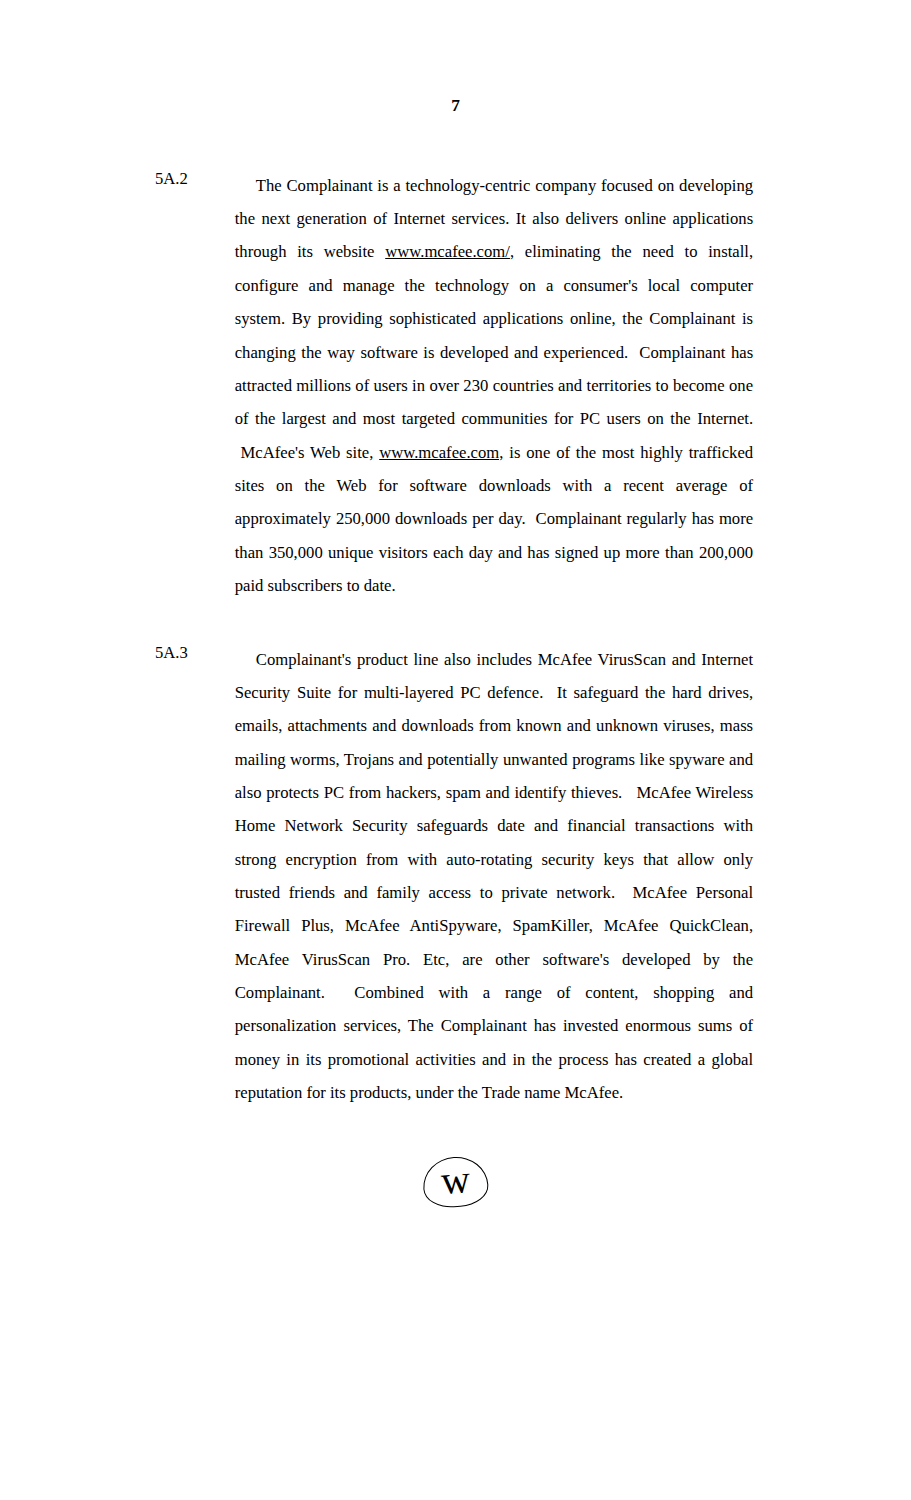7
5A.2
The Complainant is a technology-centric company focused on developing the next generation of Internet services. It also delivers online applications through its website www.mcafee.com/, eliminating the need to install, configure and manage the technology on a consumer's local computer system. By providing sophisticated applications online, the Complainant is changing the way software is developed and experienced. Complainant has attracted millions of users in over 230 countries and territories to become one of the largest and most targeted communities for PC users on the Internet. McAfee's Web site, www.mcafee.com, is one of the most highly trafficked sites on the Web for software downloads with a recent average of approximately 250,000 downloads per day. Complainant regularly has more than 350,000 unique visitors each day and has signed up more than 200,000 paid subscribers to date.
5A.3
Complainant's product line also includes McAfee VirusScan and Internet Security Suite for multi-layered PC defence. It safeguard the hard drives, emails, attachments and downloads from known and unknown viruses, mass mailing worms, Trojans and potentially unwanted programs like spyware and also protects PC from hackers, spam and identify thieves. McAfee Wireless Home Network Security safeguards date and financial transactions with strong encryption from with auto-rotating security keys that allow only trusted friends and family access to private network. McAfee Personal Firewall Plus, McAfee AntiSpyware, SpamKiller, McAfee QuickClean, McAfee VirusScan Pro. Etc, are other software's developed by the Complainant. Combined with a range of content, shopping and personalization services, The Complainant has invested enormous sums of money in its promotional activities and in the process has created a global reputation for its products, under the Trade name McAfee.
w